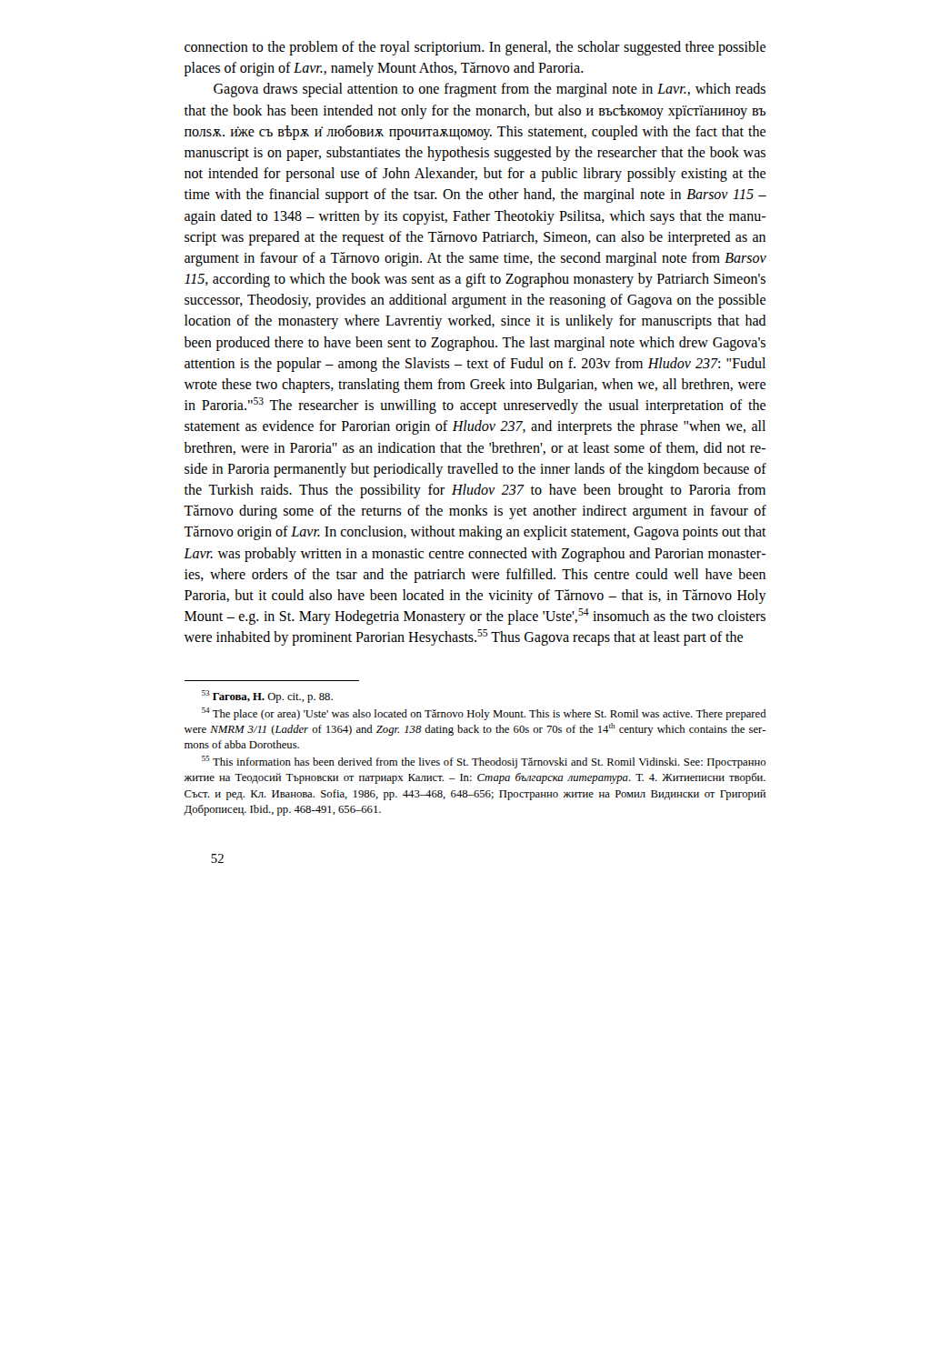connection to the problem of the royal scriptorium. In general, the scholar suggested three possible places of origin of Lavr., namely Mount Athos, Tărnovo and Paroria.
Gagova draws special attention to one fragment from the marginal note in Lavr., which reads that the book has been intended not only for the monarch, but also и въсѣкомоу хрїстїаниноу въ полѕѫ. и̇же съ вѣрѫ и̇ любовиѫ прочитаѫщомоу. This statement, coupled with the fact that the manuscript is on paper, substantiates the hypothesis suggested by the researcher that the book was not intended for personal use of John Alexander, but for a public library possibly existing at the time with the financial support of the tsar. On the other hand, the marginal note in Barsov 115 – again dated to 1348 – written by its copyist, Father Theotokiy Psilitsa, which says that the manuscript was prepared at the request of the Tărnovo Patriarch, Simeon, can also be interpreted as an argument in favour of a Tărnovo origin. At the same time, the second marginal note from Barsov 115, according to which the book was sent as a gift to Zographou monastery by Patriarch Simeon's successor, Theodosiy, provides an additional argument in the reasoning of Gagova on the possible location of the monastery where Lavrentiy worked, since it is unlikely for manuscripts that had been produced there to have been sent to Zographou. The last marginal note which drew Gagova's attention is the popular – among the Slavists – text of Fudul on f. 203v from Hludov 237: "Fudul wrote these two chapters, translating them from Greek into Bulgarian, when we, all brethren, were in Paroria."53 The researcher is unwilling to accept unreservedly the usual interpretation of the statement as evidence for Parorian origin of Hludov 237, and interprets the phrase "when we, all brethren, were in Paroria" as an indication that the 'brethren', or at least some of them, did not reside in Paroria permanently but periodically travelled to the inner lands of the kingdom because of the Turkish raids. Thus the possibility for Hludov 237 to have been brought to Paroria from Tărnovo during some of the returns of the monks is yet another indirect argument in favour of Tărnovo origin of Lavr. In conclusion, without making an explicit statement, Gagova points out that Lavr. was probably written in a monastic centre connected with Zographou and Parorian monasteries, where orders of the tsar and the patriarch were fulfilled. This centre could well have been Paroria, but it could also have been located in the vicinity of Tărnovo – that is, in Tărnovo Holy Mount – e.g. in St. Mary Hodegetria Monastery or the place 'Uste',54 insomuch as the two cloisters were inhabited by prominent Parorian Hesychasts.55 Thus Gagova recaps that at least part of the
53 Гагова, Н. Op. cit., p. 88.
54 The place (or area) 'Uste' was also located on Tărnovo Holy Mount. This is where St. Romil was active. There prepared were NMRM 3/11 (Ladder of 1364) and Zogr. 138 dating back to the 60s or 70s of the 14th century which contains the sermons of abba Dorotheus.
55 This information has been derived from the lives of St. Theodosij Tărnovski and St. Romil Vidinski. See: Пространно житие на Теодосий Търновски от патриарх Калист. – In: Стара българска литература. Т. 4. Житиеписни творби. Съст. и ред. Кл. Иванова. Sofia, 1986, pp. 443–468, 648–656; Пространно житие на Ромил Видински от Григорий Доброписец. Ibid., pp. 468-491, 656–661.
52